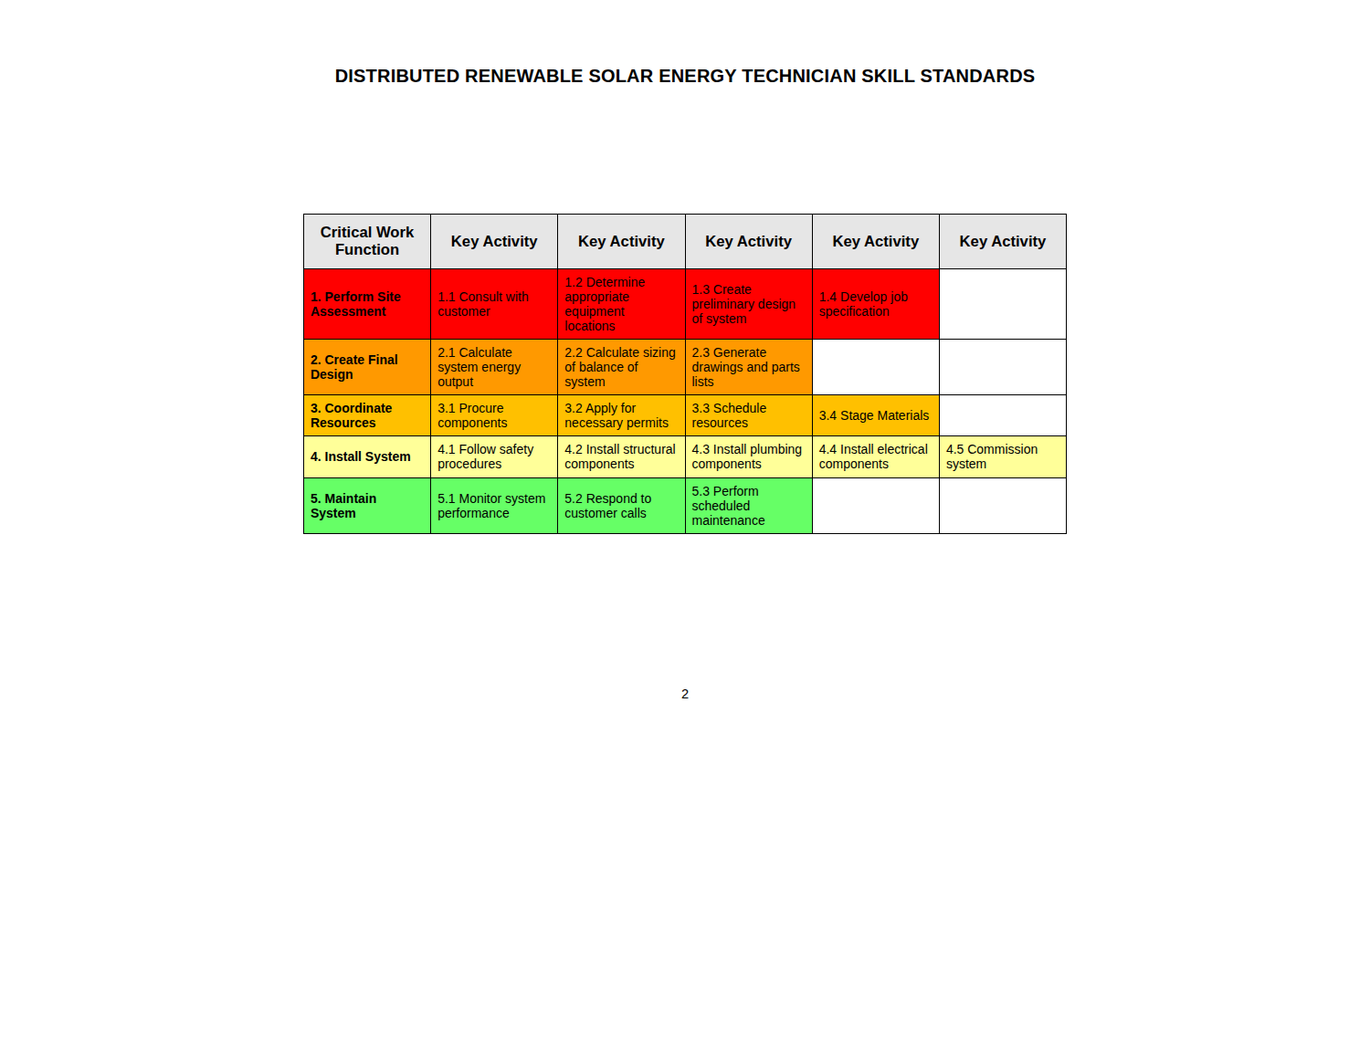DISTRIBUTED RENEWABLE SOLAR ENERGY TECHNICIAN SKILL STANDARDS
| Critical Work Function | Key Activity | Key Activity | Key Activity | Key Activity | Key Activity |
| --- | --- | --- | --- | --- | --- |
| 1. Perform Site Assessment | 1.1 Consult with customer | 1.2 Determine appropriate equipment locations | 1.3 Create preliminary design of system | 1.4 Develop job specification | |
| 2. Create Final Design | 2.1 Calculate system energy output | 2.2 Calculate sizing of balance of system | 2.3 Generate drawings and parts lists | | |
| 3. Coordinate Resources | 3.1 Procure components | 3.2 Apply for necessary permits | 3.3 Schedule resources | 3.4 Stage Materials | |
| 4. Install System | 4.1 Follow safety procedures | 4.2 Install structural components | 4.3 Install plumbing components | 4.4 Install electrical components | 4.5 Commission system |
| 5. Maintain System | 5.1 Monitor system performance | 5.2 Respond to customer calls | 5.3 Perform scheduled maintenance | | |
2